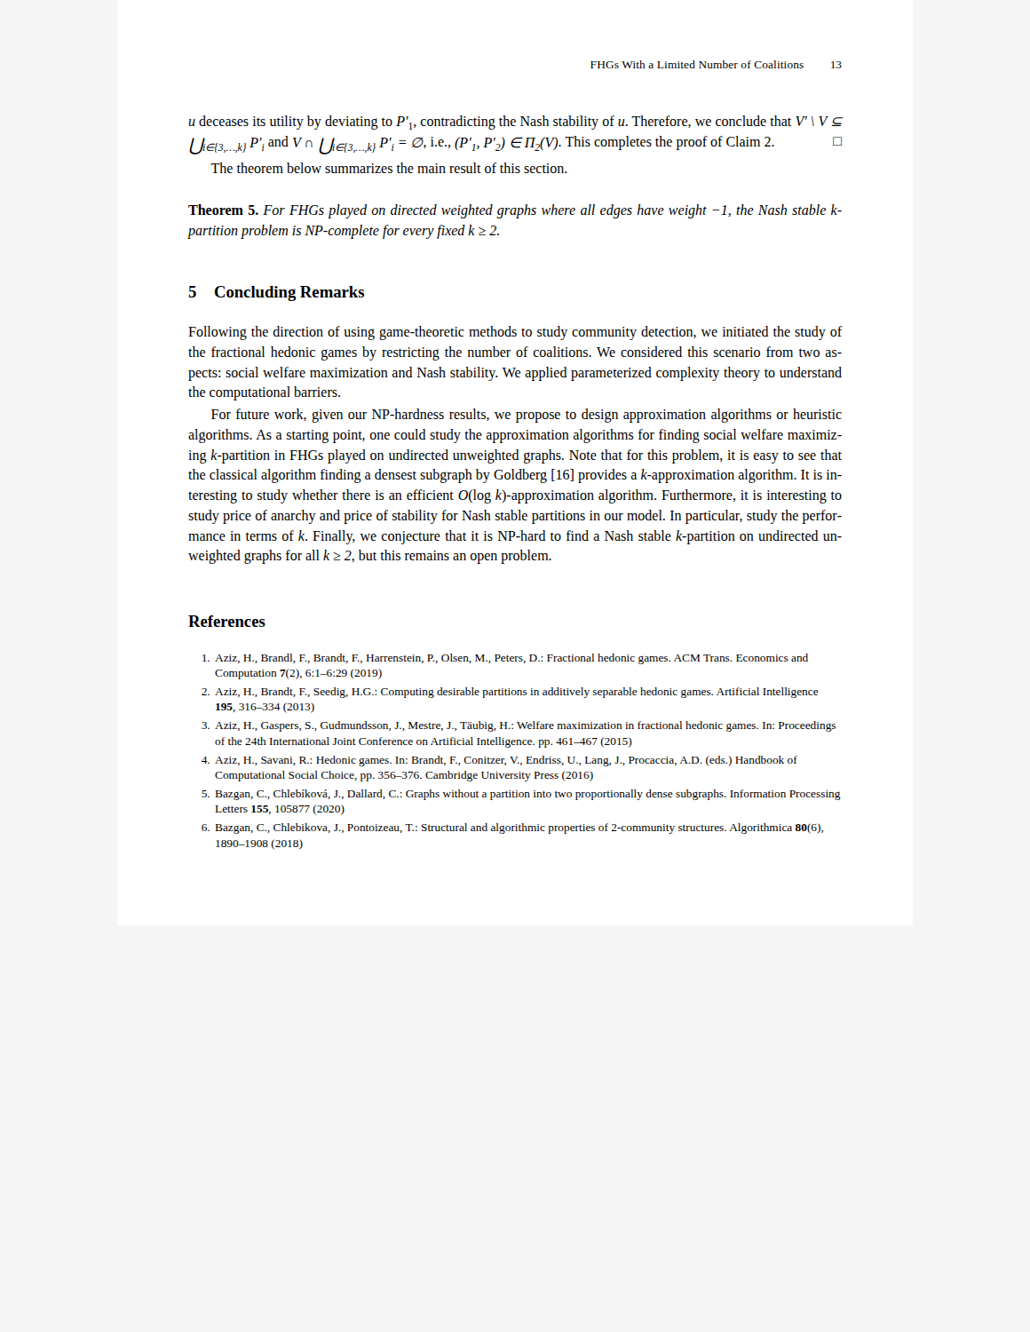FHGs With a Limited Number of Coalitions 13
u deceases its utility by deviating to P′1, contradicting the Nash stability of u. Therefore, we conclude that V′ \ V ⊆ ⋃i∈{3,…,k} P′i and V ∩ ⋃i∈{3,…,k} P′i = ∅, i.e., (P′1, P′2) ∈ Π2(V). This completes the proof of Claim 2.□
The theorem below summarizes the main result of this section.
Theorem 5. For FHGs played on directed weighted graphs where all edges have weight −1, the Nash stable k-partition problem is NP-complete for every fixed k ≥ 2.
5 Concluding Remarks
Following the direction of using game-theoretic methods to study community detection, we initiated the study of the fractional hedonic games by restricting the number of coalitions. We considered this scenario from two aspects: social welfare maximization and Nash stability. We applied parameterized complexity theory to understand the computational barriers.
For future work, given our NP-hardness results, we propose to design approximation algorithms or heuristic algorithms. As a starting point, one could study the approximation algorithms for finding social welfare maximizing k-partition in FHGs played on undirected unweighted graphs. Note that for this problem, it is easy to see that the classical algorithm finding a densest subgraph by Goldberg [16] provides a k-approximation algorithm. It is interesting to study whether there is an efficient O(log k)-approximation algorithm. Furthermore, it is interesting to study price of anarchy and price of stability for Nash stable partitions in our model. In particular, study the performance in terms of k. Finally, we conjecture that it is NP-hard to find a Nash stable k-partition on undirected unweighted graphs for all k ≥ 2, but this remains an open problem.
References
Aziz, H., Brandl, F., Brandt, F., Harrenstein, P., Olsen, M., Peters, D.: Fractional hedonic games. ACM Trans. Economics and Computation 7(2), 6:1–6:29 (2019)
Aziz, H., Brandt, F., Seedig, H.G.: Computing desirable partitions in additively separable hedonic games. Artificial Intelligence 195, 316–334 (2013)
Aziz, H., Gaspers, S., Gudmundsson, J., Mestre, J., Täubig, H.: Welfare maximization in fractional hedonic games. In: Proceedings of the 24th International Joint Conference on Artificial Intelligence. pp. 461–467 (2015)
Aziz, H., Savani, R.: Hedonic games. In: Brandt, F., Conitzer, V., Endriss, U., Lang, J., Procaccia, A.D. (eds.) Handbook of Computational Social Choice, pp. 356–376. Cambridge University Press (2016)
Bazgan, C., Chlebíková, J., Dallard, C.: Graphs without a partition into two proportionally dense subgraphs. Information Processing Letters 155, 105877 (2020)
Bazgan, C., Chlebikova, J., Pontoizeau, T.: Structural and algorithmic properties of 2-community structures. Algorithmica 80(6), 1890–1908 (2018)